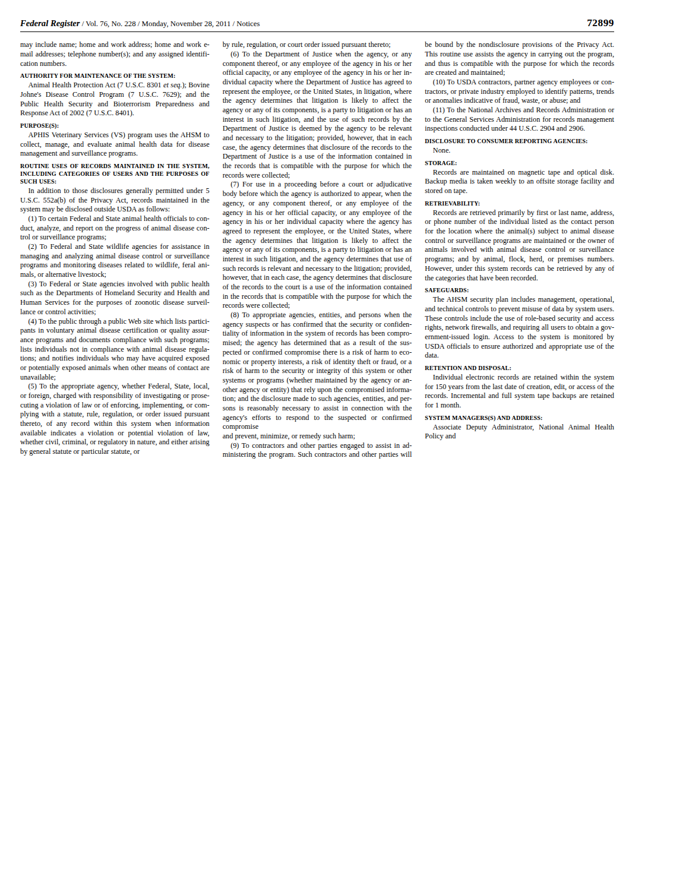Federal Register / Vol. 76, No. 228 / Monday, November 28, 2011 / Notices
72899
may include name; home and work address; home and work e-mail addresses; telephone number(s); and any assigned identification numbers.
Authority for maintenance of the system:
Animal Health Protection Act (7 U.S.C. 8301 et seq.); Bovine Johne's Disease Control Program (7 U.S.C. 7629); and the Public Health Security and Bioterrorism Preparedness and Response Act of 2002 (7 U.S.C. 8401).
Purpose(s):
APHIS Veterinary Services (VS) program uses the AHSM to collect, manage, and evaluate animal health data for disease management and surveillance programs.
Routine uses of records maintained in the system, including categories of users and the purposes of such uses:
In addition to those disclosures generally permitted under 5 U.S.C. 552a(b) of the Privacy Act, records maintained in the system may be disclosed outside USDA as follows:
(1) To certain Federal and State animal health officials to conduct, analyze, and report on the progress of animal disease control or surveillance programs;
(2) To Federal and State wildlife agencies for assistance in managing and analyzing animal disease control or surveillance programs and monitoring diseases related to wildlife, feral animals, or alternative livestock;
(3) To Federal or State agencies involved with public health such as the Departments of Homeland Security and Health and Human Services for the purposes of zoonotic disease surveillance or control activities;
(4) To the public through a public Web site which lists participants in voluntary animal disease certification or quality assurance programs and documents compliance with such programs; lists individuals not in compliance with animal disease regulations; and notifies individuals who may have acquired exposed or potentially exposed animals when other means of contact are unavailable;
(5) To the appropriate agency, whether Federal, State, local, or foreign, charged with responsibility of investigating or prosecuting a violation of law or of enforcing, implementing, or complying with a statute, rule, regulation, or order issued pursuant thereto, of any record within this system when information available indicates a violation or potential violation of law, whether civil, criminal, or regulatory in nature, and either arising by general statute or particular statute, or
by rule, regulation, or court order issued pursuant thereto;
(6) To the Department of Justice when the agency, or any component thereof, or any employee of the agency in his or her official capacity, or any employee of the agency in his or her individual capacity where the Department of Justice has agreed to represent the employee, or the United States, in litigation, where the agency determines that litigation is likely to affect the agency or any of its components, is a party to litigation or has an interest in such litigation, and the use of such records by the Department of Justice is deemed by the agency to be relevant and necessary to the litigation; provided, however, that in each case, the agency determines that disclosure of the records to the Department of Justice is a use of the information contained in the records that is compatible with the purpose for which the records were collected;
(7) For use in a proceeding before a court or adjudicative body before which the agency is authorized to appear, when the agency, or any component thereof, or any employee of the agency in his or her official capacity, or any employee of the agency in his or her individual capacity where the agency has agreed to represent the employee, or the United States, where the agency determines that litigation is likely to affect the agency or any of its components, is a party to litigation or has an interest in such litigation, and the agency determines that use of such records is relevant and necessary to the litigation; provided, however, that in each case, the agency determines that disclosure of the records to the court is a use of the information contained in the records that is compatible with the purpose for which the records were collected;
(8) To appropriate agencies, entities, and persons when the agency suspects or has confirmed that the security or confidentiality of information in the system of records has been compromised; the agency has determined that as a result of the suspected or confirmed compromise there is a risk of harm to economic or property interests, a risk of identity theft or fraud, or a risk of harm to the security or integrity of this system or other systems or programs (whether maintained by the agency or another agency or entity) that rely upon the compromised information; and the disclosure made to such agencies, entities, and persons is reasonably necessary to assist in connection with the agency's efforts to respond to the suspected or confirmed compromise
and prevent, minimize, or remedy such harm;
(9) To contractors and other parties engaged to assist in administering the program. Such contractors and other parties will be bound by the nondisclosure provisions of the Privacy Act. This routine use assists the agency in carrying out the program, and thus is compatible with the purpose for which the records are created and maintained;
(10) To USDA contractors, partner agency employees or contractors, or private industry employed to identify patterns, trends or anomalies indicative of fraud, waste, or abuse; and
(11) To the National Archives and Records Administration or to the General Services Administration for records management inspections conducted under 44 U.S.C. 2904 and 2906.
Disclosure to consumer reporting agencies:
None.
Storage:
Records are maintained on magnetic tape and optical disk. Backup media is taken weekly to an offsite storage facility and stored on tape.
Retrievability:
Records are retrieved primarily by first or last name, address, or phone number of the individual listed as the contact person for the location where the animal(s) subject to animal disease control or surveillance programs are maintained or the owner of animals involved with animal disease control or surveillance programs; and by animal, flock, herd, or premises numbers. However, under this system records can be retrieved by any of the categories that have been recorded.
Safeguards:
The AHSM security plan includes management, operational, and technical controls to prevent misuse of data by system users. These controls include the use of role-based security and access rights, network firewalls, and requiring all users to obtain a government-issued login. Access to the system is monitored by USDA officials to ensure authorized and appropriate use of the data.
Retention and disposal:
Individual electronic records are retained within the system for 150 years from the last date of creation, edit, or access of the records. Incremental and full system tape backups are retained for 1 month.
System managers(s) and address:
Associate Deputy Administrator, National Animal Health Policy and